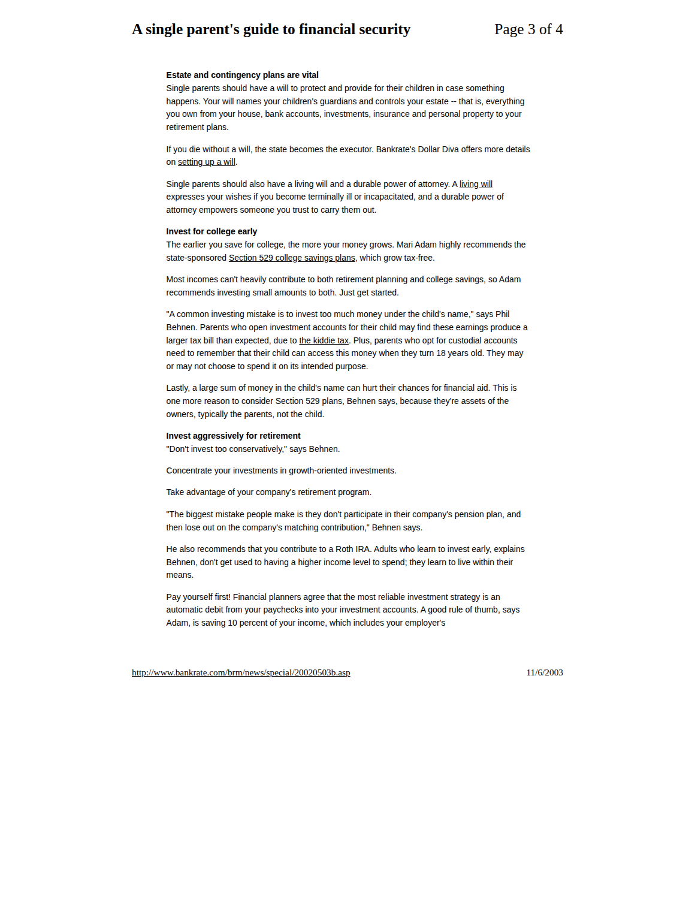A single parent's guide to financial security
Page 3 of 4
Estate and contingency plans are vital
Single parents should have a will to protect and provide for their children in case something happens. Your will names your children's guardians and controls your estate -- that is, everything you own from your house, bank accounts, investments, insurance and personal property to your retirement plans.
If you die without a will, the state becomes the executor. Bankrate's Dollar Diva offers more details on setting up a will.
Single parents should also have a living will and a durable power of attorney. A living will expresses your wishes if you become terminally ill or incapacitated, and a durable power of attorney empowers someone you trust to carry them out.
Invest for college early
The earlier you save for college, the more your money grows. Mari Adam highly recommends the state-sponsored Section 529 college savings plans, which grow tax-free.
Most incomes can't heavily contribute to both retirement planning and college savings, so Adam recommends investing small amounts to both. Just get started.
"A common investing mistake is to invest too much money under the child's name," says Phil Behnen. Parents who open investment accounts for their child may find these earnings produce a larger tax bill than expected, due to the kiddie tax. Plus, parents who opt for custodial accounts need to remember that their child can access this money when they turn 18 years old. They may or may not choose to spend it on its intended purpose.
Lastly, a large sum of money in the child's name can hurt their chances for financial aid. This is one more reason to consider Section 529 plans, Behnen says, because they're assets of the owners, typically the parents, not the child.
Invest aggressively for retirement
"Don't invest too conservatively," says Behnen.
Concentrate your investments in growth-oriented investments.
Take advantage of your company's retirement program.
"The biggest mistake people make is they don't participate in their company's pension plan, and then lose out on the company's matching contribution," Behnen says.
He also recommends that you contribute to a Roth IRA. Adults who learn to invest early, explains Behnen, don't get used to having a higher income level to spend; they learn to live within their means.
Pay yourself first! Financial planners agree that the most reliable investment strategy is an automatic debit from your paychecks into your investment accounts. A good rule of thumb, says Adam, is saving 10 percent of your income, which includes your employer's
http://www.bankrate.com/brm/news/special/20020503b.asp
11/6/2003